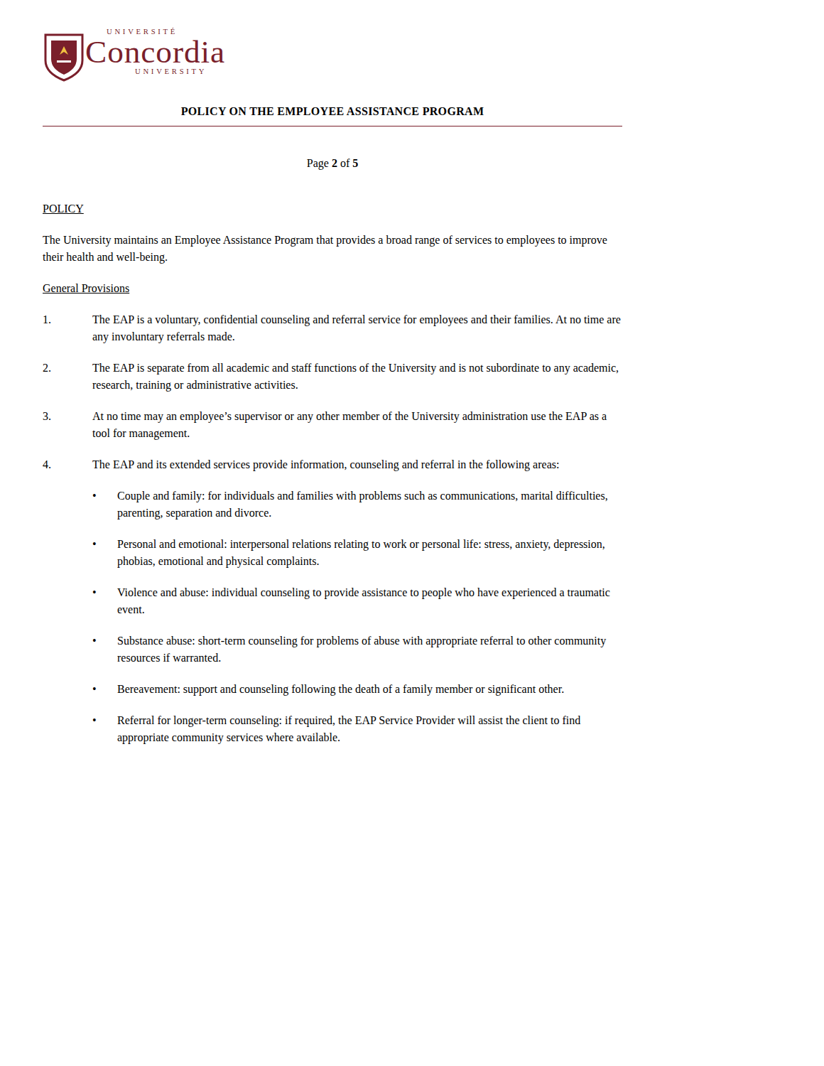UNIVERSITÉ
Concordia
UNIVERSITY
POLICY ON THE EMPLOYEE ASSISTANCE PROGRAM
Page 2 of 5
POLICY
The University maintains an Employee Assistance Program that provides a broad range of services to employees to improve their health and well-being.
General Provisions
1. The EAP is a voluntary, confidential counseling and referral service for employees and their families. At no time are any involuntary referrals made.
2. The EAP is separate from all academic and staff functions of the University and is not subordinate to any academic, research, training or administrative activities.
3. At no time may an employee’s supervisor or any other member of the University administration use the EAP as a tool for management.
4. The EAP and its extended services provide information, counseling and referral in the following areas:
• Couple and family: for individuals and families with problems such as communications, marital difficulties, parenting, separation and divorce.
• Personal and emotional: interpersonal relations relating to work or personal life: stress, anxiety, depression, phobias, emotional and physical complaints.
• Violence and abuse: individual counseling to provide assistance to people who have experienced a traumatic event.
• Substance abuse: short-term counseling for problems of abuse with appropriate referral to other community resources if warranted.
• Bereavement: support and counseling following the death of a family member or significant other.
• Referral for longer-term counseling: if required, the EAP Service Provider will assist the client to find appropriate community services where available.